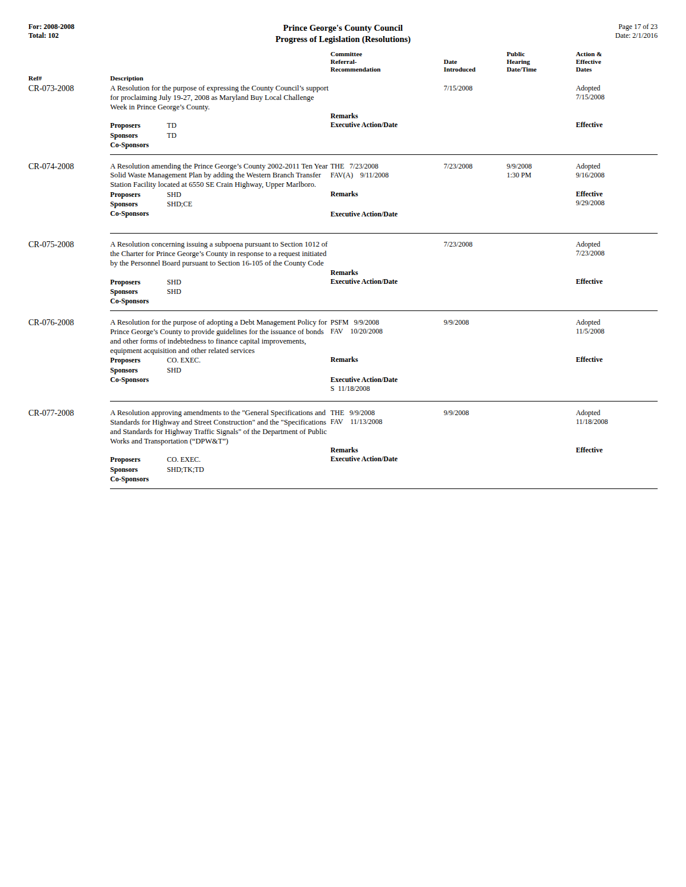| For: 2008-2008 Total: 102 | Prince George's County Council Progress of Legislation (Resolutions) | Page 17 of 23 Date: 2/1/2016 |
| | | Committee Referral- Recommendation | Date Introduced | Public Hearing Date/Time | Action & Effective Dates |
| Ref# | Description | | | | |
| CR-073-2008 | A Resolution for the purpose of expressing the County Council’s support for proclaiming July 19-27, 2008 as Maryland Buy Local Challenge Week in Prince George’s County. | | 7/15/2008 | | Adopted 7/15/2008 |
| | | Remarks | | | |
| | Proposers TD Sponsors TD Co-Sponsors | Executive Action/Date | | | Effective |
| CR-074-2008 | A Resolution amending the Prince George’s County 2002-2011 Ten Year Solid Waste Management Plan by adding the Western Branch Transfer Station Facility located at 6550 SE Crain Highway, Upper Marlboro. | THE 7/23/2008 FAV(A) 9/11/2008 | 7/23/2008 | 9/9/2008 1:30 PM | Adopted 9/16/2008 |
| | Proposers SHD Sponsors SHD;CE Co-Sponsors | Remarks Executive Action/Date | | | Effective 9/29/2008 |
| CR-075-2008 | A Resolution concerning issuing a subpoena pursuant to Section 1012 of the Charter for Prince George’s County in response to a request initiated by the Personnel Board pursuant to Section 16-105 of the County Code | | 7/23/2008 | | Adopted 7/23/2008 |
| | | Remarks | | | |
| | Proposers SHD Sponsors SHD Co-Sponsors | Executive Action/Date | | | Effective |
| CR-076-2008 | A Resolution for the purpose of adopting a Debt Management Policy for Prince George’s County to provide guidelines for the issuance of bonds and other forms of indebtedness to finance capital improvements, equipment acquisition and other related services | PSFM 9/9/2008 FAV 10/20/2008 | 9/9/2008 | | Adopted 11/5/2008 |
| | Proposers CO. EXEC. Sponsors SHD Co-Sponsors | Remarks Executive Action/Date S 11/18/2008 | | | Effective |
| CR-077-2008 | A Resolution approving amendments to the "General Specifications and Standards for Highway and Street Construction" and the "Specifications and Standards for Highway Traffic Signals" of the Department of Public Works and Transportation (“DPW&T”) | THE 9/9/2008 FAV 11/13/2008 | 9/9/2008 | | Adopted 11/18/2008 |
| | | Remarks | | | Effective |
| | Proposers CO. EXEC. Sponsors SHD;TK;TD Co-Sponsors | Executive Action/Date | | | |